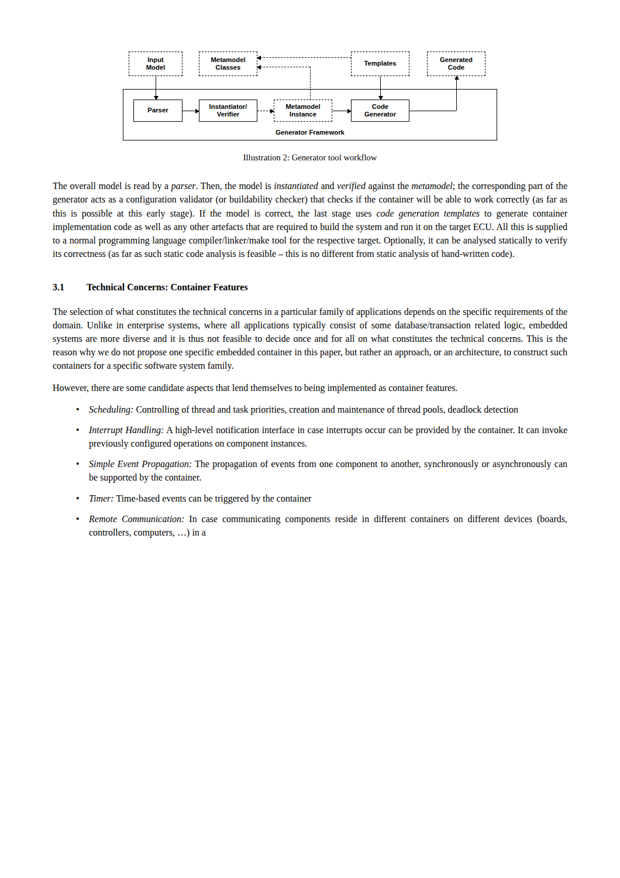Input
Model
Metamodel
Classes
Templates
Generated
Code
Generator Framework
Parser
Instantiator/
Verifier
Metamodel
Instance
Code
Generator
Illustration 2: Generator tool workflow
The overall model is read by a parser. Then, the model is instantiated and verified against the metamodel; the corresponding part of the generator acts as a configuration validator (or buildability checker) that checks if the container will be able to work correctly (as far as this is possible at this early stage). If the model is correct, the last stage uses code generation templates to generate container implementation code as well as any other artefacts that are required to build the system and run it on the target ECU. All this is supplied to a normal programming language compiler/linker/make tool for the respective target. Optionally, it can be analysed statically to verify its correctness (as far as such static code analysis is feasible – this is no different from static analysis of hand-written code).
3.1 Technical Concerns: Container Features
The selection of what constitutes the technical concerns in a particular family of applications depends on the specific requirements of the domain. Unlike in enterprise systems, where all applications typically consist of some database/transaction related logic, embedded systems are more diverse and it is thus not feasible to decide once and for all on what constitutes the technical concerns. This is the reason why we do not propose one specific embedded container in this paper, but rather an approach, or an architecture, to construct such containers for a specific software system family.
However, there are some candidate aspects that lend themselves to being implemented as container features.
Scheduling: Controlling of thread and task priorities, creation and maintenance of thread pools, deadlock detection
Interrupt Handling: A high-level notification interface in case interrupts occur can be provided by the container. It can invoke previously configured operations on component instances.
Simple Event Propagation: The propagation of events from one component to another, synchronously or asynchronously can be supported by the container.
Timer: Time-based events can be triggered by the container
Remote Communication: In case communicating components reside in different containers on different devices (boards, controllers, computers, …) in a